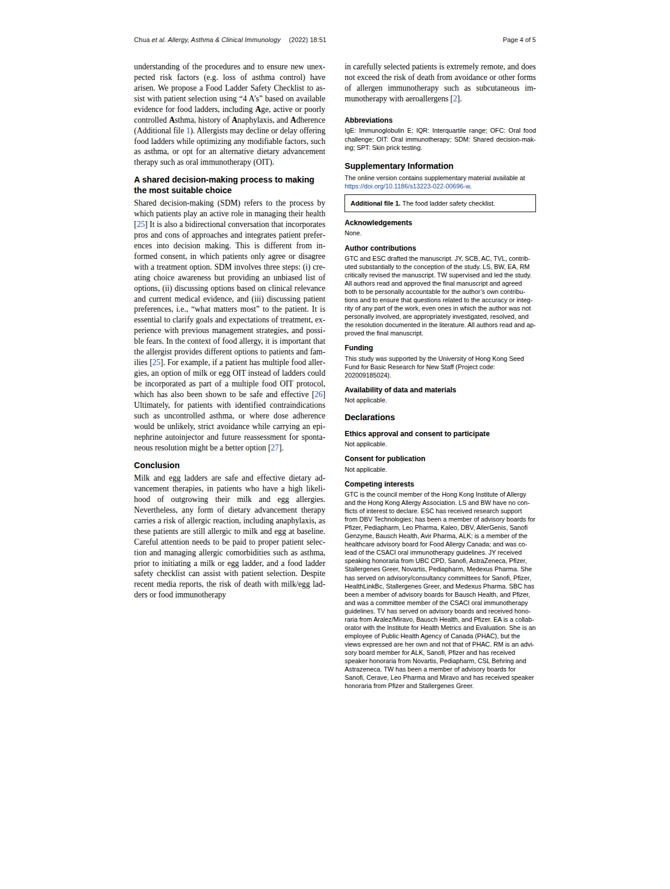Chua et al. Allergy, Asthma & Clinical Immunology(2022) 18:51
Page 4 of 5
understanding of the procedures and to ensure new unexpected risk factors (e.g. loss of asthma control) have arisen. We propose a Food Ladder Safety Checklist to assist with patient selection using “4 A’s” based on available evidence for food ladders, including Age, active or poorly controlled Asthma, history of Anaphylaxis, and Adherence (Additional file 1). Allergists may decline or delay offering food ladders while optimizing any modifiable factors, such as asthma, or opt for an alternative dietary advancement therapy such as oral immunotherapy (OIT).
A shared decision-making process to making the most suitable choice
Shared decision-making (SDM) refers to the process by which patients play an active role in managing their health [25] It is also a bidirectional conversation that incorporates pros and cons of approaches and integrates patient preferences into decision making. This is different from informed consent, in which patients only agree or disagree with a treatment option. SDM involves three steps: (i) creating choice awareness but providing an unbiased list of options, (ii) discussing options based on clinical relevance and current medical evidence, and (iii) discussing patient preferences, i.e., “what matters most” to the patient. It is essential to clarify goals and expectations of treatment, experience with previous management strategies, and possible fears. In the context of food allergy, it is important that the allergist provides different options to patients and families [25]. For example, if a patient has multiple food allergies, an option of milk or egg OIT instead of ladders could be incorporated as part of a multiple food OIT protocol, which has also been shown to be safe and effective [26] Ultimately, for patients with identified contraindications such as uncontrolled asthma, or where dose adherence would be unlikely, strict avoidance while carrying an epinephrine autoinjector and future reassessment for spontaneous resolution might be a better option [27].
Conclusion
Milk and egg ladders are safe and effective dietary advancement therapies, in patients who have a high likelihood of outgrowing their milk and egg allergies. Nevertheless, any form of dietary advancement therapy carries a risk of allergic reaction, including anaphylaxis, as these patients are still allergic to milk and egg at baseline. Careful attention needs to be paid to proper patient selection and managing allergic comorbidities such as asthma, prior to initiating a milk or egg ladder, and a food ladder safety checklist can assist with patient selection. Despite recent media reports, the risk of death with milk/egg ladders or food immunotherapy
in carefully selected patients is extremely remote, and does not exceed the risk of death from avoidance or other forms of allergen immunotherapy such as subcutaneous immunotherapy with aeroallergens [2].
Abbreviations
IgE: Immunoglobulin E; IQR: Interquartile range; OFC: Oral food challenge; OIT: Oral immunotherapy; SDM: Shared decision-making; SPT: Skin prick testing.
Supplementary Information
The online version contains supplementary material available at https://doi.org/10.1186/s13223-022-00696-w.
Additional file 1. The food ladder safety checklist.
Acknowledgements
None.
Author contributions
GTC and ESC drafted the manuscript. JY, SCB, AC, TVL, contributed substantially to the conception of the study. LS, BW, EA, RM critically revised the manuscript. TW supervised and led the study. All authors read and approved the final manuscript and agreed both to be personally accountable for the author’s own contributions and to ensure that questions related to the accuracy or integrity of any part of the work, even ones in which the author was not personally involved, are appropriately investigated, resolved, and the resolution documented in the literature. All authors read and approved the final manuscript.
Funding
This study was supported by the University of Hong Kong Seed Fund for Basic Research for New Staff (Project code: 202009185024).
Availability of data and materials
Not applicable.
Declarations
Ethics approval and consent to participate
Not applicable.
Consent for publication
Not applicable.
Competing interests
GTC is the council member of the Hong Kong Institute of Allergy and the Hong Kong Allergy Association. LS and BW have no conflicts of interest to declare. ESC has received research support from DBV Technologies; has been a member of advisory boards for Pfizer, Pediapharm, Leo Pharma, Kaleo, DBV, AllerGenis, Sanofi Genzyme, Bausch Health, Avir Pharma, ALK; is a member of the healthcare advisory board for Food Allergy Canada; and was co-lead of the CSACI oral immunotherapy guidelines. JY received speaking honoraria from UBC CPD, Sanofi, AstraZeneca, Pfizer, Stallergenes Greer, Novartis, Pediapharm, Medexus Pharma. She has served on advisory/consultancy committees for Sanofi, Pfizer, HealthLinkBc, Stallergenes Greer, and Medexus Pharma. SBC has been a member of advisory boards for Bausch Health, and Pfizer, and was a committee member of the CSACI oral immunotherapy guidelines. TV has served on advisory boards and received honoraria from Aralez/Miravo, Bausch Health, and Pfizer. EA is a collaborator with the Institute for Health Metrics and Evaluation. She is an employee of Public Health Agency of Canada (PHAC), but the views expressed are her own and not that of PHAC. RM is an advisory board member for ALK, Sanofi, Pfizer and has received speaker honoraria from Novartis, Pediapharm, CSL Behring and Astrazeneca. TW has been a member of advisory boards for Sanofi, Cerave, Leo Pharma and Miravo and has received speaker honoraria from Pfizer and Stallergenes Greer.